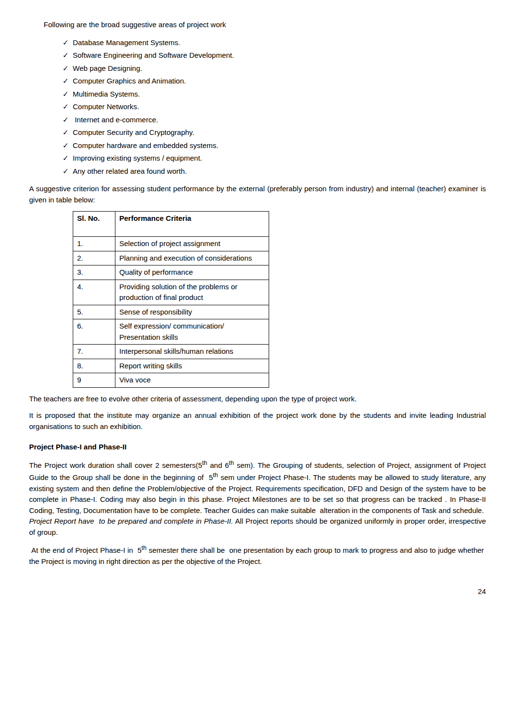Following are the broad suggestive areas of project work
Database Management Systems.
Software Engineering and Software Development.
Web page Designing.
Computer Graphics and Animation.
Multimedia Systems.
Computer Networks.
Internet and e-commerce.
Computer Security and Cryptography.
Computer hardware and embedded systems.
Improving existing systems / equipment.
Any other related area found worth.
A suggestive criterion for assessing student performance by the external (preferably person from industry) and internal (teacher) examiner is given in table below:
| Sl. No. | Performance Criteria |
| --- | --- |
| 1. | Selection of project assignment |
| 2. | Planning and execution of considerations |
| 3. | Quality of performance |
| 4. | Providing solution of the problems or production of final product |
| 5. | Sense of responsibility |
| 6. | Self expression/ communication/ Presentation skills |
| 7. | Interpersonal skills/human relations |
| 8. | Report writing skills |
| 9 | Viva voce |
The teachers are free to evolve other criteria of assessment, depending upon the type of project work.
It is proposed that the institute may organize an annual exhibition of the project work done by the students and invite leading Industrial organisations to such an exhibition.
Project Phase-I and Phase-II
The Project work duration shall cover 2 semesters(5th and 6th sem). The Grouping of students, selection of Project, assignment of Project Guide to the Group shall be done in the beginning of 5th sem under Project Phase-I. The students may be allowed to study literature, any existing system and then define the Problem/objective of the Project. Requirements specification, DFD and Design of the system have to be complete in Phase-I. Coding may also begin in this phase. Project Milestones are to be set so that progress can be tracked . In Phase-II Coding, Testing, Documentation have to be complete. Teacher Guides can make suitable alteration in the components of Task and schedule. Project Report have to be prepared and complete in Phase-II. All Project reports should be organized uniformly in proper order, irrespective of group.
At the end of Project Phase-I in 5th semester there shall be one presentation by each group to mark to progress and also to judge whether the Project is moving in right direction as per the objective of the Project.
24